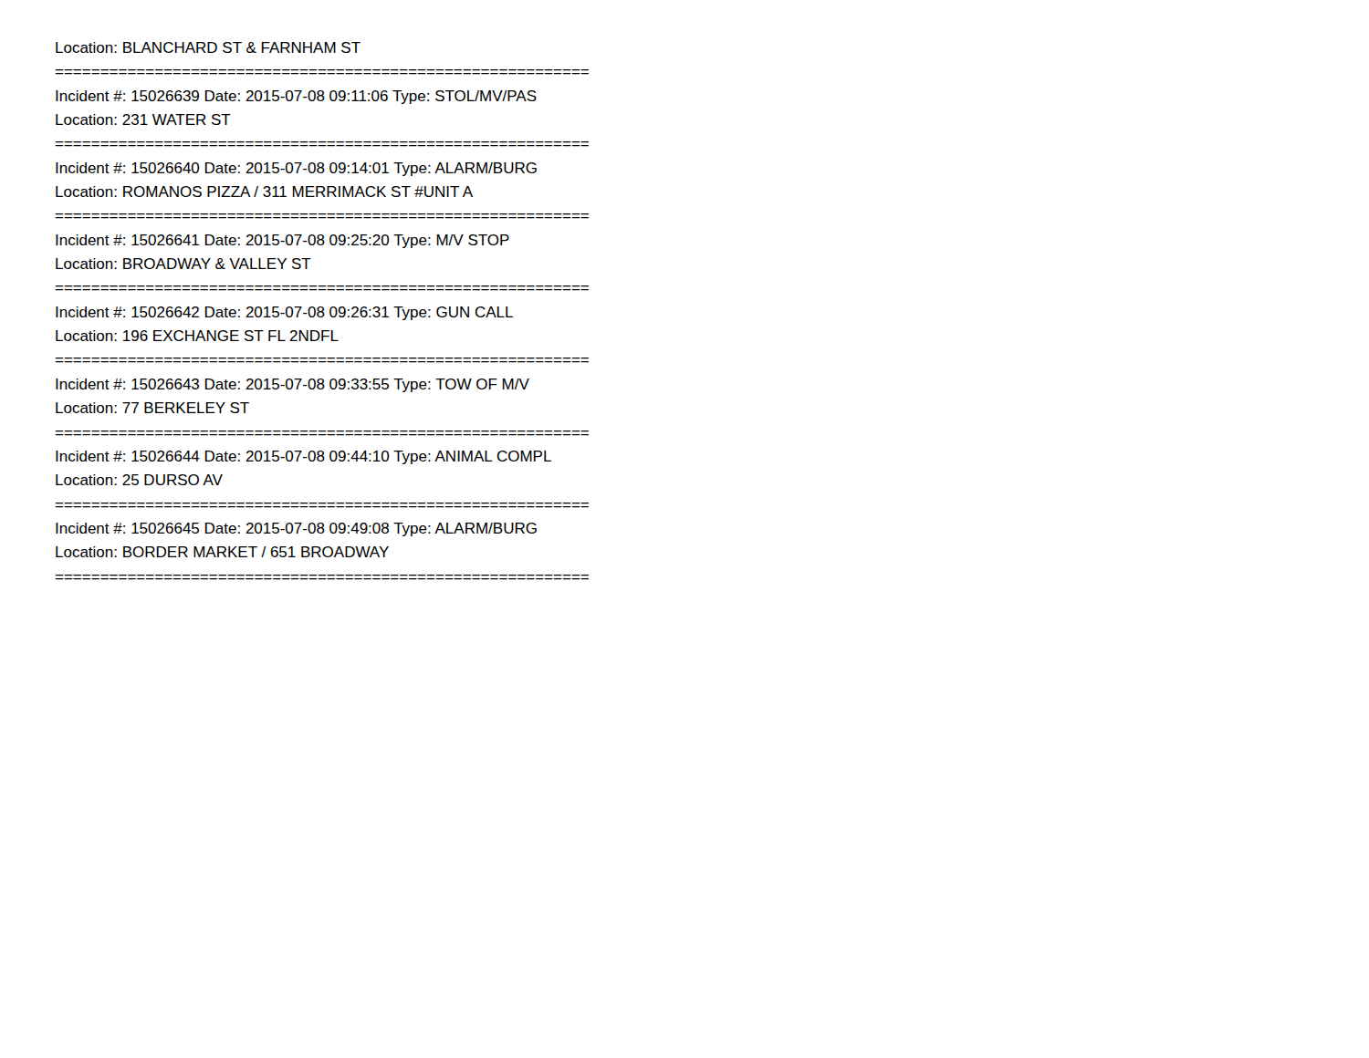Location: BLANCHARD ST & FARNHAM ST
===========================================================
Incident #: 15026639 Date: 2015-07-08 09:11:06 Type: STOL/MV/PAS
Location: 231 WATER ST
===========================================================
Incident #: 15026640 Date: 2015-07-08 09:14:01 Type: ALARM/BURG
Location: ROMANOS PIZZA / 311 MERRIMACK ST #UNIT A
===========================================================
Incident #: 15026641 Date: 2015-07-08 09:25:20 Type: M/V STOP
Location: BROADWAY & VALLEY ST
===========================================================
Incident #: 15026642 Date: 2015-07-08 09:26:31 Type: GUN CALL
Location: 196 EXCHANGE ST FL 2NDFL
===========================================================
Incident #: 15026643 Date: 2015-07-08 09:33:55 Type: TOW OF M/V
Location: 77 BERKELEY ST
===========================================================
Incident #: 15026644 Date: 2015-07-08 09:44:10 Type: ANIMAL COMPL
Location: 25 DURSO AV
===========================================================
Incident #: 15026645 Date: 2015-07-08 09:49:08 Type: ALARM/BURG
Location: BORDER MARKET / 651 BROADWAY
===========================================================